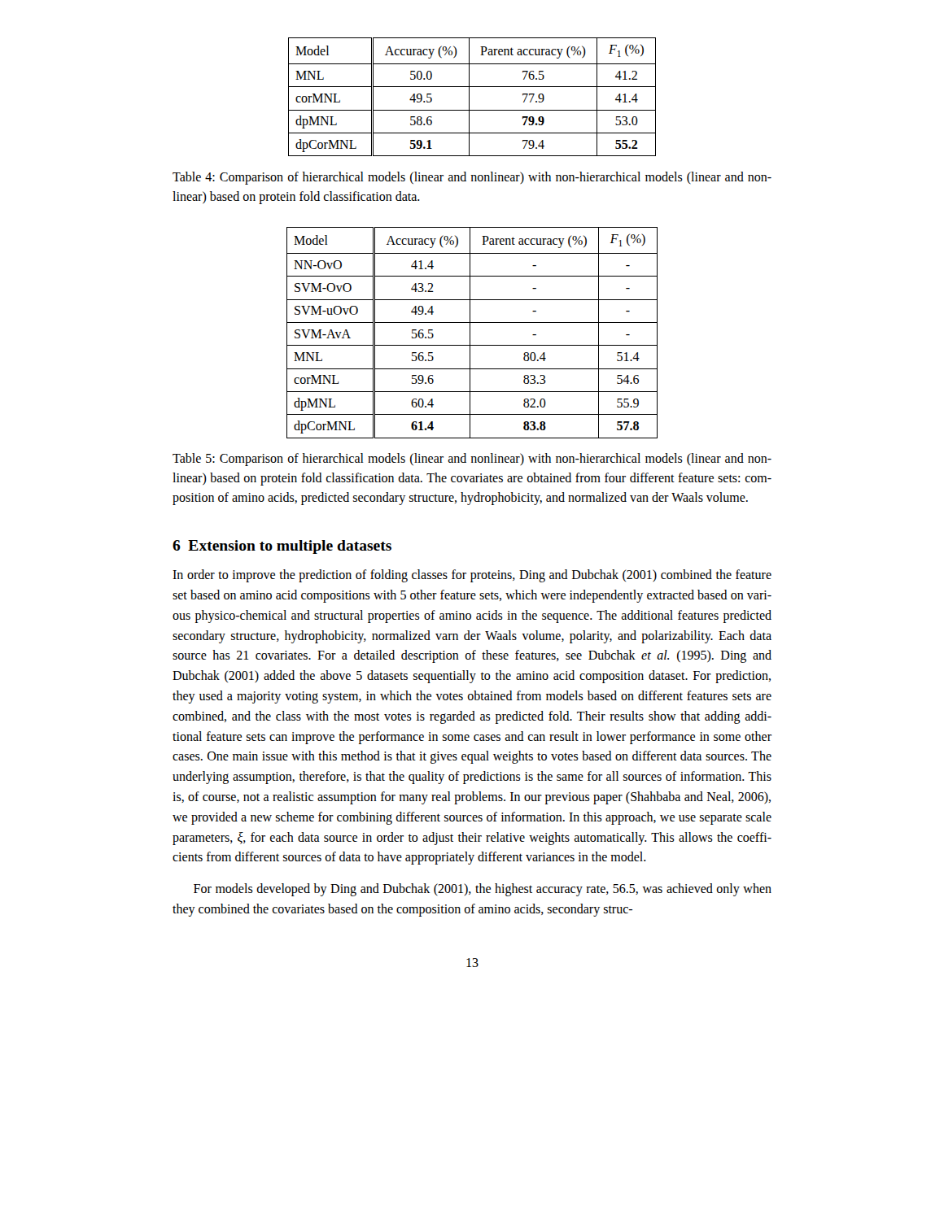| Model | Accuracy (%) | Parent accuracy (%) | F 1 (%) |
| --- | --- | --- | --- |
| MNL | 50.0 | 76.5 | 41.2 |
| corMNL | 49.5 | 77.9 | 41.4 |
| dpMNL | 58.6 | 79.9 | 53.0 |
| dpCorMNL | 59.1 | 79.4 | 55.2 |
Table 4: Comparison of hierarchical models (linear and nonlinear) with non-hierarchical models (linear and nonlinear) based on protein fold classification data.
| Model | Accuracy (%) | Parent accuracy (%) | F 1 (%) |
| --- | --- | --- | --- |
| NN-OvO | 41.4 | - | - |
| SVM-OvO | 43.2 | - | - |
| SVM-uOvO | 49.4 | - | - |
| SVM-AvA | 56.5 | - | - |
| MNL | 56.5 | 80.4 | 51.4 |
| corMNL | 59.6 | 83.3 | 54.6 |
| dpMNL | 60.4 | 82.0 | 55.9 |
| dpCorMNL | 61.4 | 83.8 | 57.8 |
Table 5: Comparison of hierarchical models (linear and nonlinear) with non-hierarchical models (linear and nonlinear) based on protein fold classification data. The covariates are obtained from four different feature sets: composition of amino acids, predicted secondary structure, hydrophobicity, and normalized van der Waals volume.
6 Extension to multiple datasets
In order to improve the prediction of folding classes for proteins, Ding and Dubchak (2001) combined the feature set based on amino acid compositions with 5 other feature sets, which were independently extracted based on various physico-chemical and structural properties of amino acids in the sequence. The additional features predicted secondary structure, hydrophobicity, normalized varn der Waals volume, polarity, and polarizability. Each data source has 21 covariates. For a detailed description of these features, see Dubchak et al. (1995). Ding and Dubchak (2001) added the above 5 datasets sequentially to the amino acid composition dataset. For prediction, they used a majority voting system, in which the votes obtained from models based on different features sets are combined, and the class with the most votes is regarded as predicted fold. Their results show that adding additional feature sets can improve the performance in some cases and can result in lower performance in some other cases. One main issue with this method is that it gives equal weights to votes based on different data sources. The underlying assumption, therefore, is that the quality of predictions is the same for all sources of information. This is, of course, not a realistic assumption for many real problems. In our previous paper (Shahbaba and Neal, 2006), we provided a new scheme for combining different sources of information. In this approach, we use separate scale parameters, ξ, for each data source in order to adjust their relative weights automatically. This allows the coefficients from different sources of data to have appropriately different variances in the model.
For models developed by Ding and Dubchak (2001), the highest accuracy rate, 56.5, was achieved only when they combined the covariates based on the composition of amino acids, secondary struc-
13